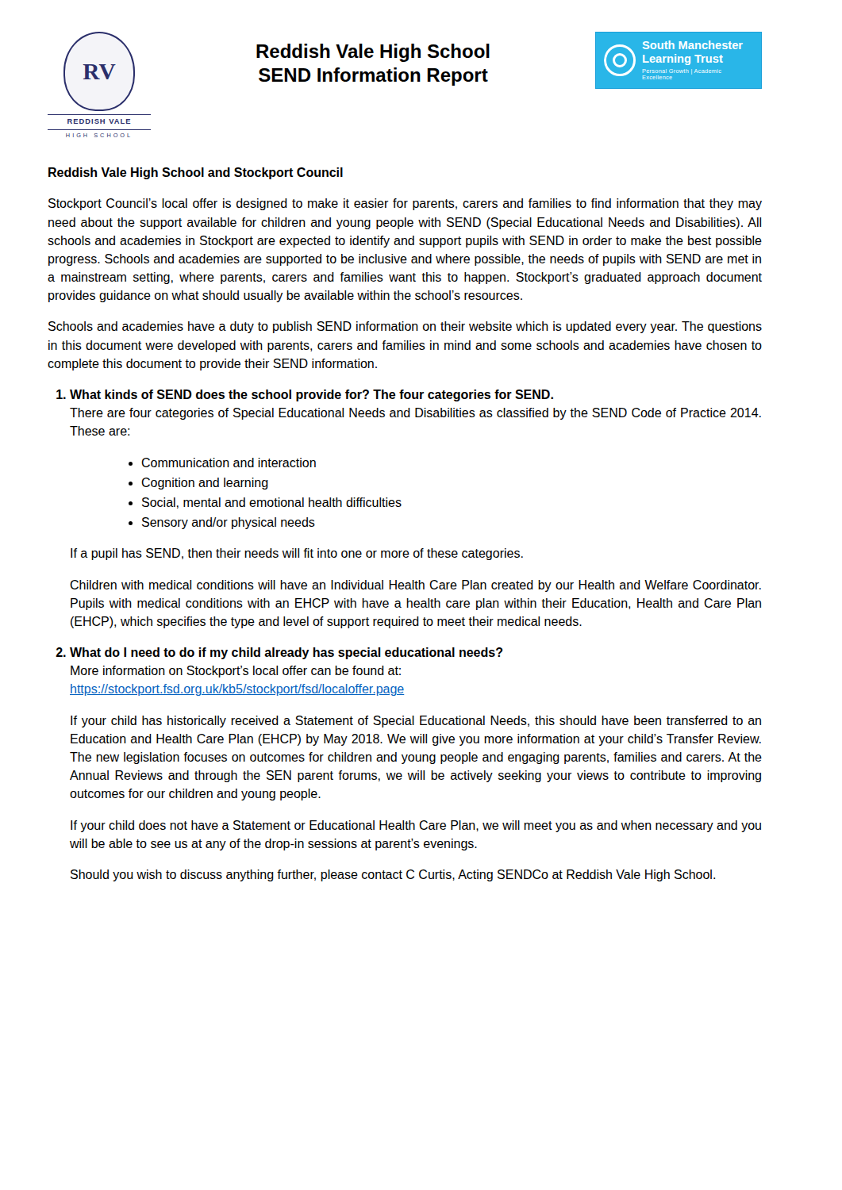RV
REDDISH VALE
HIGH SCHOOL
Reddish Vale High School
SEND Information Report
South Manchester
Learning Trust
Personal Growth | Academic Excellence
Reddish Vale High School and Stockport Council
Stockport Council’s local offer is designed to make it easier for parents, carers and families to find information that they may need about the support available for children and young people with SEND (Special Educational Needs and Disabilities). All schools and academies in Stockport are expected to identify and support pupils with SEND in order to make the best possible progress. Schools and academies are supported to be inclusive and where possible, the needs of pupils with SEND are met in a mainstream setting, where parents, carers and families want this to happen. Stockport’s graduated approach document provides guidance on what should usually be available within the school’s resources.
Schools and academies have a duty to publish SEND information on their website which is updated every year. The questions in this document were developed with parents, carers and families in mind and some schools and academies have chosen to complete this document to provide their SEND information.
What kinds of SEND does the school provide for? The four categories for SEND.
There are four categories of Special Educational Needs and Disabilities as classified by the SEND Code of Practice 2014. These are:
Communication and interaction
Cognition and learning
Social, mental and emotional health difficulties
Sensory and/or physical needs
If a pupil has SEND, then their needs will fit into one or more of these categories.
Children with medical conditions will have an Individual Health Care Plan created by our Health and Welfare Coordinator. Pupils with medical conditions with an EHCP with have a health care plan within their Education, Health and Care Plan (EHCP), which specifies the type and level of support required to meet their medical needs.
What do I need to do if my child already has special educational needs?
More information on Stockport’s local offer can be found at:
https://stockport.fsd.org.uk/kb5/stockport/fsd/localoffer.page
If your child has historically received a Statement of Special Educational Needs, this should have been transferred to an Education and Health Care Plan (EHCP) by May 2018. We will give you more information at your child’s Transfer Review. The new legislation focuses on outcomes for children and young people and engaging parents, families and carers. At the Annual Reviews and through the SEN parent forums, we will be actively seeking your views to contribute to improving outcomes for our children and young people.
If your child does not have a Statement or Educational Health Care Plan, we will meet you as and when necessary and you will be able to see us at any of the drop-in sessions at parent’s evenings.
Should you wish to discuss anything further, please contact C Curtis, Acting SENDCo at Reddish Vale High School.